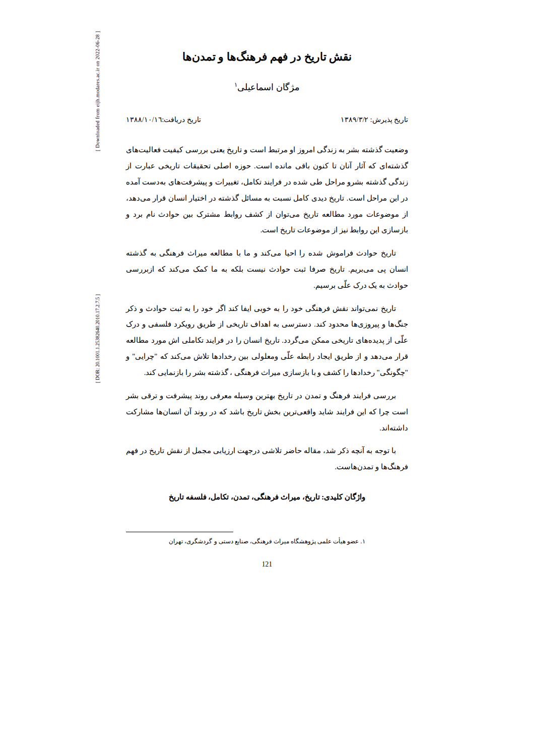[ Downloaded from eijh.modares.ac.ir on 2022-06-28 ]
[ DOR: 20.1001.1.25382640.2010.17.2.7.5 ]
نقش تاریخ در فهم فرهنگ‌ها و تمدن‌ها
مژگان اسماعیلی۱
تاریخ پذیرش: ۱۳۸۹/۳/۲ تاریخ دریافت:۱۳۸۸/۱۰/۱٦
وضعیت گذشته بشر به زندگی امروز او مرتبط است و تاریخ یعنی بررسی کیفیت فعالیت‌های گذشته‌ای که آثار آنان تا کنون باقی مانده است. حوزه اصلی تحقیقات تاریخی عبارت از زندگی گذشته بشرو مراحل طی شده در فرایند تکامل، تغییرات و پیشرفت‌های به‌دست آمده در این مراحل است. تاریخ دیدی کامل نسبت به مسائل گذشته در اختیار انسان قرار می‌دهد، از موضوعات مورد مطالعه تاریخ می‌توان از کشف روابط مشترک بین حوادث نام برد و بازسازی این روابط نیز از موضوعات تاریخ است.
تاریخ حوادث فراموش شده را احیا می‌کند و ما با مطالعه میراث فرهنگی به گذشته انسان پی می‌بریم. تاریخ صرفا ثبت حوادث نیست بلکه به ما کمک می‌کند که ازبررسی حوادث به یک درک علّی برسیم.
تاریخ نمی‌تواند نقش فرهنگی خود را به خوبی ایفا کند اگر خود را به ثبت حوادث و ذکر جنگ‌ها و پیروزی‌ها محدود کند. دسترسی به اهداف تاریخی از طریق رویکرد فلسفی و درک علّی از پدیده‌های تاریخی ممکن می‌گردد. تاریخ انسان را در فرایند تکاملی اش مورد مطالعه قرار می‌دهد و از طریق ایجاد رابطه علّی ومعلولی بین رخدادها تلاش می‌کند که "چرایی" و "چگونگی" رخدادها را کشف و با بازسازی میراث فرهنگی ، گذشته بشر را بازنمایی کند.
بررسی فرایند فرهنگ و تمدن در تاریخ بهترین وسیله معرفی روند پیشرفت و ترقی بشر است چرا که این فرایند شاید واقعی‌ترین بخش تاریخ باشد که در روند آن انسان‌ها مشارکت داشته‌اند.
با توجه به آنچه ذکر شد، مقاله حاضر تلاشی درجهت ارزیابی مجمل از نقش تاریخ در فهم فرهنگ‌ها و تمدن‌هاست.
واژگان کلیدی: تاریخ، میراث فرهنگی، تمدن، تکامل، فلسفه تاریخ
۱. عضو هیأت علمی پژوهشگاه میراث فرهنگی، صنایع دستی و گردشگری، تهران
121